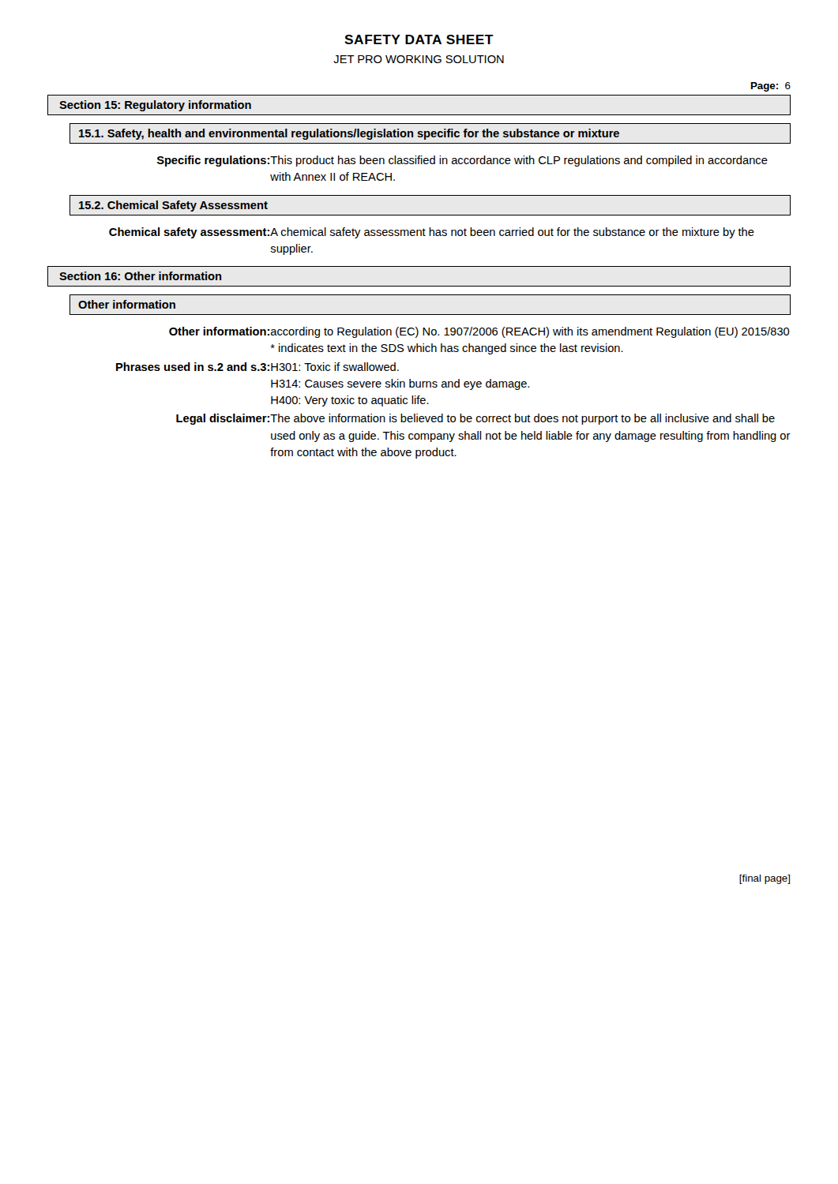SAFETY DATA SHEET
JET PRO WORKING SOLUTION
Page: 6
Section 15: Regulatory information
15.1. Safety, health and environmental regulations/legislation specific for the substance or mixture
| Specific regulations: | This product has been classified in accordance with CLP regulations and compiled in accordance with Annex II of REACH. |
15.2. Chemical Safety Assessment
| Chemical safety assessment: | A chemical safety assessment has not been carried out for the substance or the mixture by the supplier. |
Section 16: Other information
Other information
| Other information: | according to Regulation (EC) No. 1907/2006 (REACH) with its amendment Regulation (EU) 2015/830 * indicates text in the SDS which has changed since the last revision. |
| Phrases used in s.2 and s.3: | H301: Toxic if swallowed. H314: Causes severe skin burns and eye damage. H400: Very toxic to aquatic life. |
| Legal disclaimer: | The above information is believed to be correct but does not purport to be all inclusive and shall be used only as a guide. This company shall not be held liable for any damage resulting from handling or from contact with the above product. |
[final page]